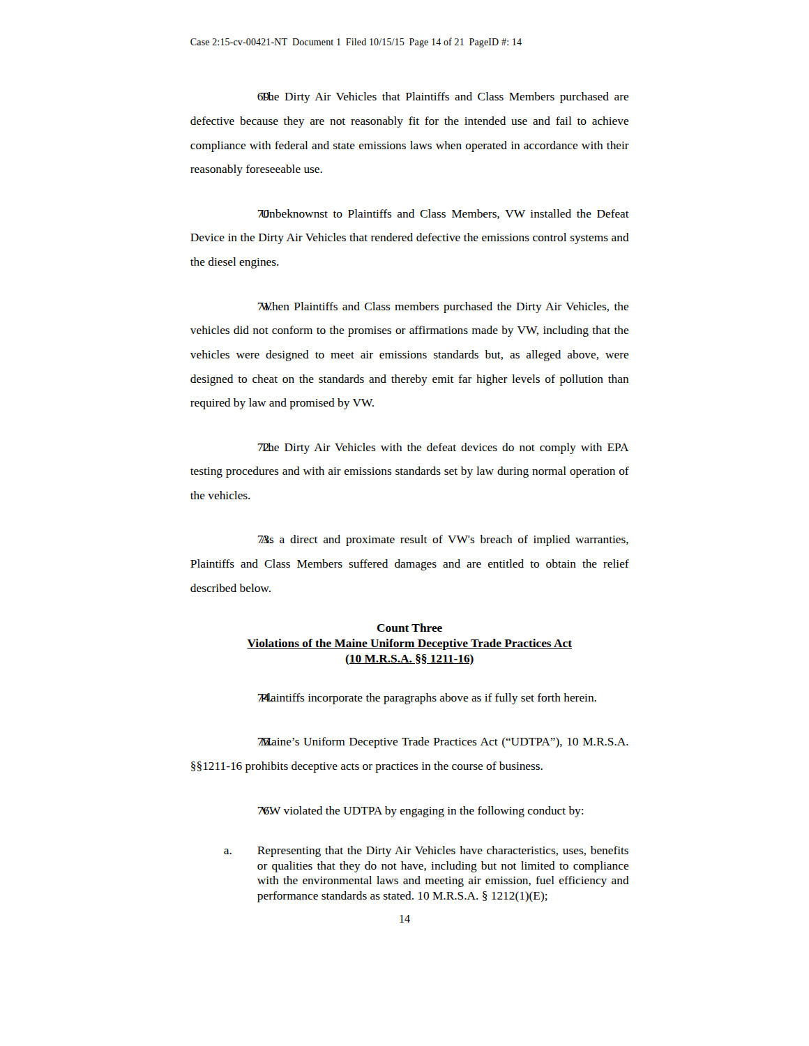Case 2:15-cv-00421-NT Document 1 Filed 10/15/15 Page 14 of 21 PageID #: 14
69. The Dirty Air Vehicles that Plaintiffs and Class Members purchased are defective because they are not reasonably fit for the intended use and fail to achieve compliance with federal and state emissions laws when operated in accordance with their reasonably foreseeable use.
70. Unbeknownst to Plaintiffs and Class Members, VW installed the Defeat Device in the Dirty Air Vehicles that rendered defective the emissions control systems and the diesel engines.
71. When Plaintiffs and Class members purchased the Dirty Air Vehicles, the vehicles did not conform to the promises or affirmations made by VW, including that the vehicles were designed to meet air emissions standards but, as alleged above, were designed to cheat on the standards and thereby emit far higher levels of pollution than required by law and promised by VW.
72. The Dirty Air Vehicles with the defeat devices do not comply with EPA testing procedures and with air emissions standards set by law during normal operation of the vehicles.
73. As a direct and proximate result of VW's breach of implied warranties, Plaintiffs and Class Members suffered damages and are entitled to obtain the relief described below.
Count Three
Violations of the Maine Uniform Deceptive Trade Practices Act
(10 M.R.S.A. §§ 1211-16)
74. Plaintiffs incorporate the paragraphs above as if fully set forth herein.
75. Maine’s Uniform Deceptive Trade Practices Act (“UDTPA”), 10 M.R.S.A. §§1211-16 prohibits deceptive acts or practices in the course of business.
76. VW violated the UDTPA by engaging in the following conduct by:
a. Representing that the Dirty Air Vehicles have characteristics, uses, benefits or qualities that they do not have, including but not limited to compliance with the environmental laws and meeting air emission, fuel efficiency and performance standards as stated. 10 M.R.S.A. § 1212(1)(E);
14